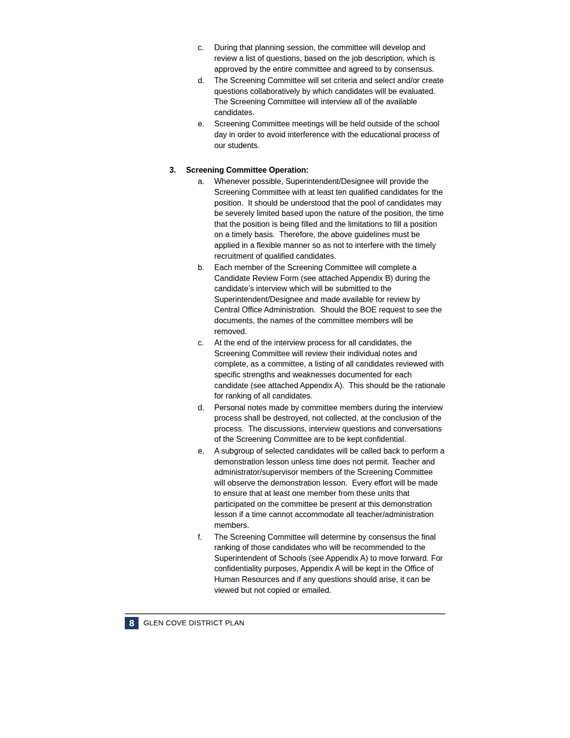c. During that planning session, the committee will develop and review a list of questions, based on the job description, which is approved by the entire committee and agreed to by consensus.
d. The Screening Committee will set criteria and select and/or create questions collaboratively by which candidates will be evaluated. The Screening Committee will interview all of the available candidates.
e. Screening Committee meetings will be held outside of the school day in order to avoid interference with the educational process of our students.
3. Screening Committee Operation:
a. Whenever possible, Superintendent/Designee will provide the Screening Committee with at least ten qualified candidates for the position. It should be understood that the pool of candidates may be severely limited based upon the nature of the position, the time that the position is being filled and the limitations to fill a position on a timely basis. Therefore, the above guidelines must be applied in a flexible manner so as not to interfere with the timely recruitment of qualified candidates.
b. Each member of the Screening Committee will complete a Candidate Review Form (see attached Appendix B) during the candidate’s interview which will be submitted to the Superintendent/Designee and made available for review by Central Office Administration. Should the BOE request to see the documents, the names of the committee members will be removed.
c. At the end of the interview process for all candidates, the Screening Committee will review their individual notes and complete, as a committee, a listing of all candidates reviewed with specific strengths and weaknesses documented for each candidate (see attached Appendix A). This should be the rationale for ranking of all candidates.
d. Personal notes made by committee members during the interview process shall be destroyed, not collected, at the conclusion of the process. The discussions, interview questions and conversations of the Screening Committee are to be kept confidential.
e. A subgroup of selected candidates will be called back to perform a demonstration lesson unless time does not permit. Teacher and administrator/supervisor members of the Screening Committee will observe the demonstration lesson. Every effort will be made to ensure that at least one member from these units that participated on the committee be present at this demonstration lesson if a time cannot accommodate all teacher/administration members.
f. The Screening Committee will determine by consensus the final ranking of those candidates who will be recommended to the Superintendent of Schools (see Appendix A) to move forward. For confidentiality purposes, Appendix A will be kept in the Office of Human Resources and if any questions should arise, it can be viewed but not copied or emailed.
8 GLEN COVE DISTRICT PLAN